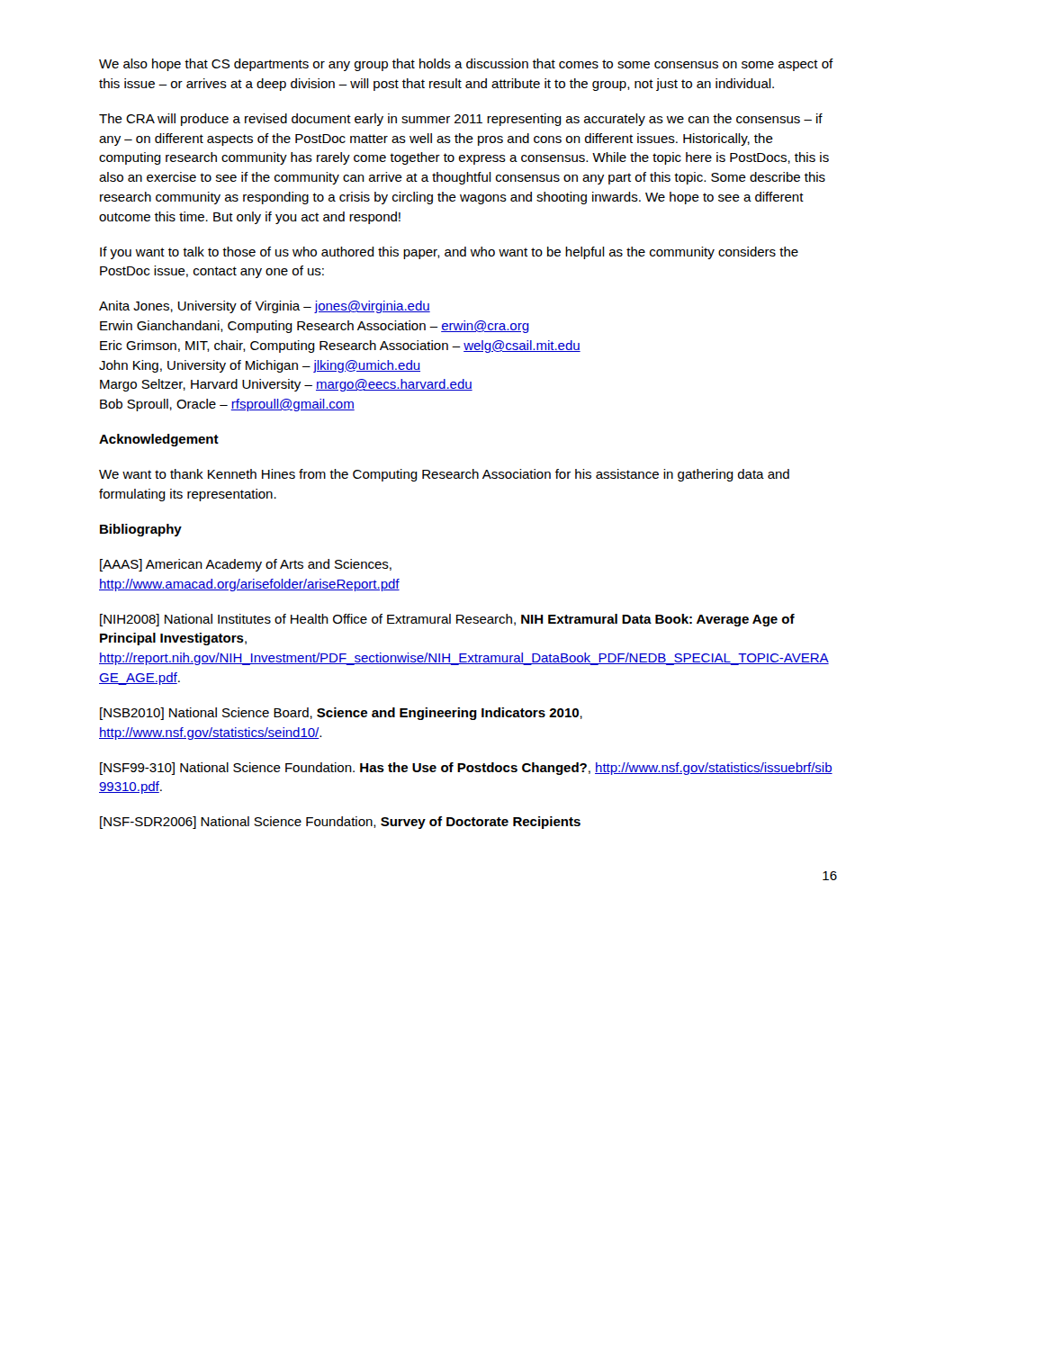We also hope that CS departments or any group that holds a discussion that comes to some consensus on some aspect of this issue – or arrives at a deep division – will post that result and attribute it to the group, not just to an individual.
The CRA will produce a revised document early in summer 2011 representing as accurately as we can the consensus – if any – on different aspects of the PostDoc matter as well as the pros and cons on different issues. Historically, the computing research community has rarely come together to express a consensus. While the topic here is PostDocs, this is also an exercise to see if the community can arrive at a thoughtful consensus on any part of this topic. Some describe this research community as responding to a crisis by circling the wagons and shooting inwards. We hope to see a different outcome this time. But only if you act and respond!
If you want to talk to those of us who authored this paper, and who want to be helpful as the community considers the PostDoc issue, contact any one of us:
Anita Jones, University of Virginia – jones@virginia.edu
Erwin Gianchandani, Computing Research Association – erwin@cra.org
Eric Grimson, MIT, chair, Computing Research Association – welg@csail.mit.edu
John King, University of Michigan – jlking@umich.edu
Margo Seltzer, Harvard University – margo@eecs.harvard.edu
Bob Sproull, Oracle – rfsproull@gmail.com
Acknowledgement
We want to thank Kenneth Hines from the Computing Research Association for his assistance in gathering data and formulating its representation.
Bibliography
[AAAS] American Academy of Arts and Sciences,
http://www.amacad.org/arisefolder/ariseReport.pdf
[NIH2008] National Institutes of Health Office of Extramural Research, NIH Extramural Data Book: Average Age of Principal Investigators,
http://report.nih.gov/NIH_Investment/PDF_sectionwise/NIH_Extramural_DataBook_PDF/NEDB_SPECIAL_TOPIC-AVERAGE_AGE.pdf.
[NSB2010] National Science Board, Science and Engineering Indicators 2010,
http://www.nsf.gov/statistics/seind10/.
[NSF99-310] National Science Foundation. Has the Use of Postdocs Changed?, http://www.nsf.gov/statistics/issuebrf/sib99310.pdf.
[NSF-SDR2006] National Science Foundation, Survey of Doctorate Recipients
16